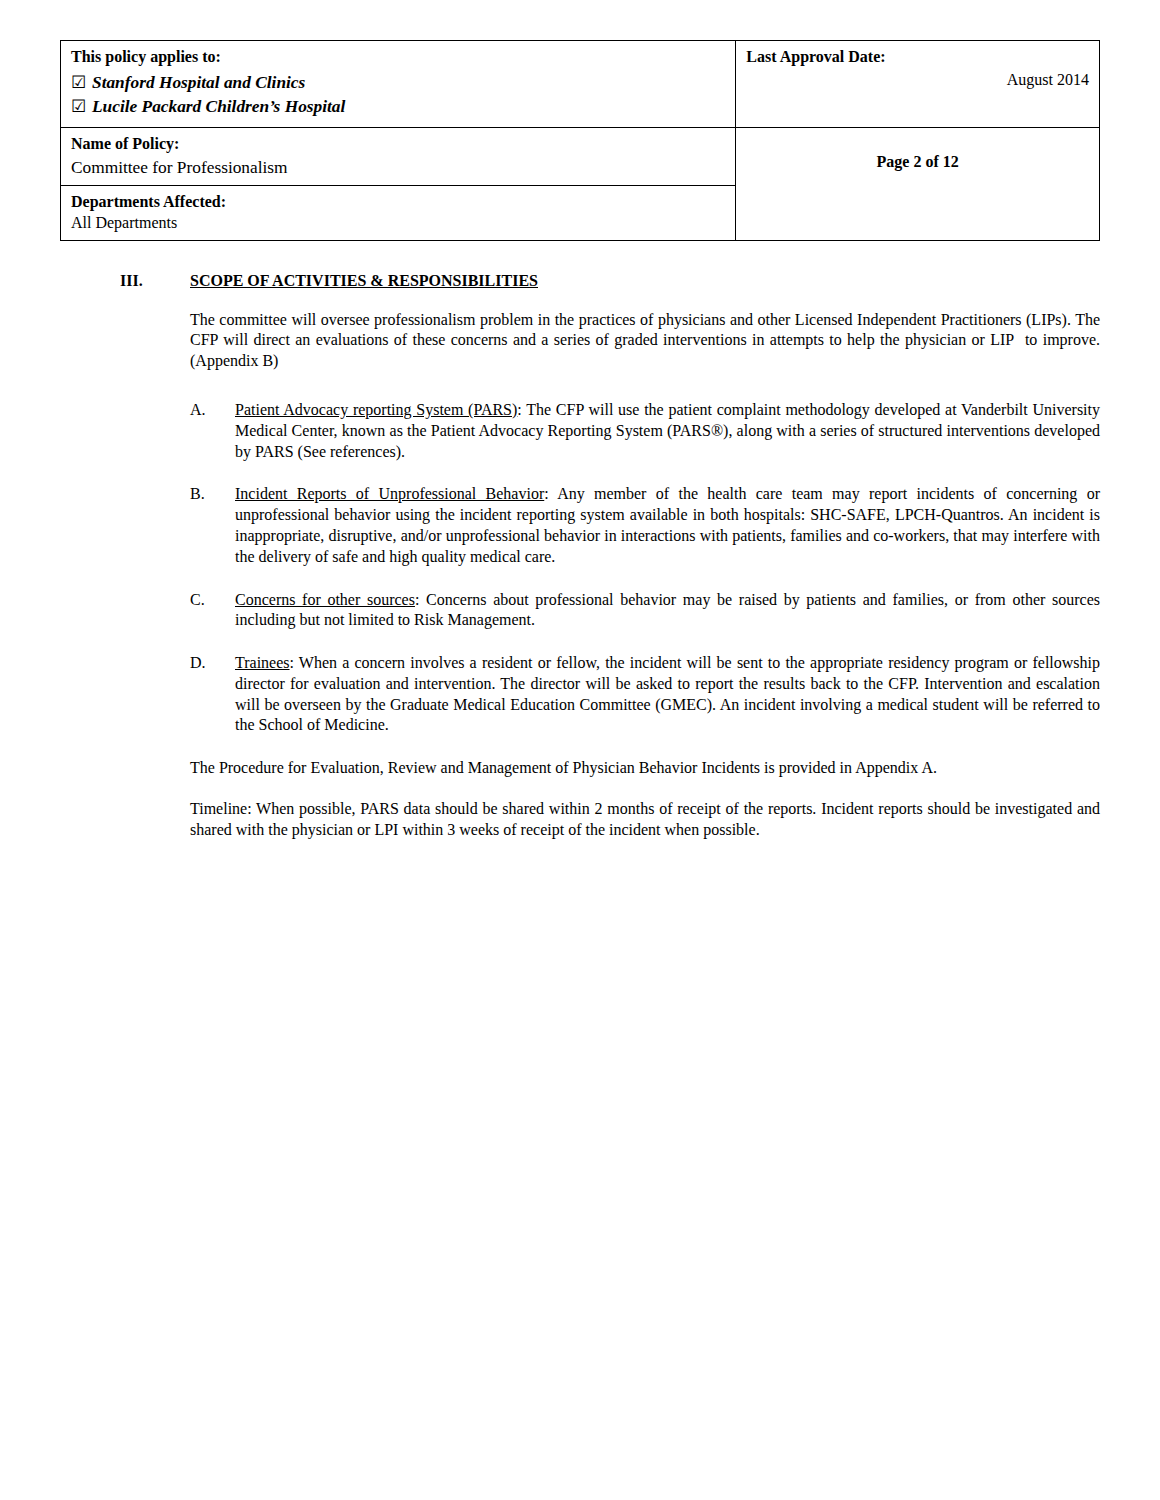| This policy applies to: ☑ Stanford Hospital and Clinics ☑ Lucile Packard Children’s Hospital | Last Approval Date: August 2014 |
| Name of Policy: Committee for Professionalism | Page 2 of 12 |
| Departments Affected: All Departments |
III. SCOPE OF ACTIVITIES & RESPONSIBILITIES
The committee will oversee professionalism problem in the practices of physicians and other Licensed Independent Practitioners (LIPs). The CFP will direct an evaluations of these concerns and a series of graded interventions in attempts to help the physician or LIP to improve. (Appendix B)
A. Patient Advocacy reporting System (PARS): The CFP will use the patient complaint methodology developed at Vanderbilt University Medical Center, known as the Patient Advocacy Reporting System (PARS®), along with a series of structured interventions developed by PARS (See references).
B. Incident Reports of Unprofessional Behavior: Any member of the health care team may report incidents of concerning or unprofessional behavior using the incident reporting system available in both hospitals: SHC-SAFE, LPCH-Quantros. An incident is inappropriate, disruptive, and/or unprofessional behavior in interactions with patients, families and co-workers, that may interfere with the delivery of safe and high quality medical care.
C. Concerns for other sources: Concerns about professional behavior may be raised by patients and families, or from other sources including but not limited to Risk Management.
D. Trainees: When a concern involves a resident or fellow, the incident will be sent to the appropriate residency program or fellowship director for evaluation and intervention. The director will be asked to report the results back to the CFP. Intervention and escalation will be overseen by the Graduate Medical Education Committee (GMEC). An incident involving a medical student will be referred to the School of Medicine.
The Procedure for Evaluation, Review and Management of Physician Behavior Incidents is provided in Appendix A.
Timeline: When possible, PARS data should be shared within 2 months of receipt of the reports. Incident reports should be investigated and shared with the physician or LPI within 3 weeks of receipt of the incident when possible.